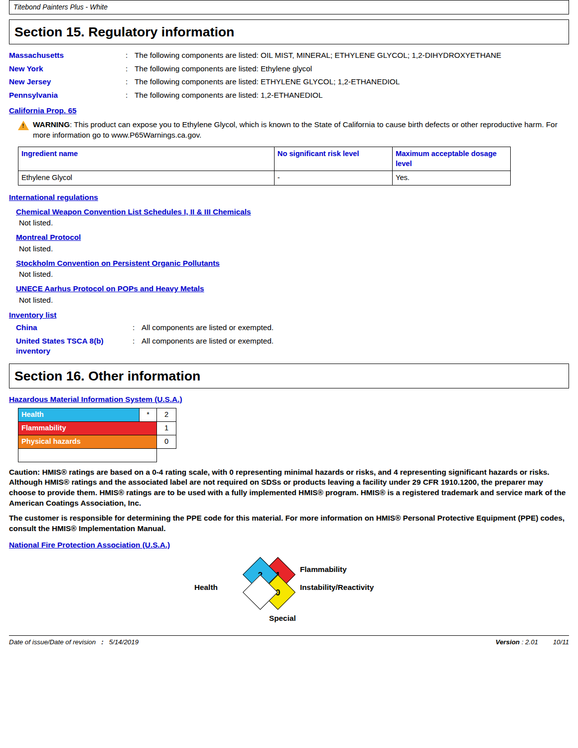Titebond Painters Plus - White
Section 15. Regulatory information
Massachusetts
:
The following components are listed: OIL MIST, MINERAL; ETHYLENE GLYCOL; 1,2-DIHYDROXYETHANE
New York
:
The following components are listed: Ethylene glycol
New Jersey
:
The following components are listed: ETHYLENE GLYCOL; 1,2-ETHANEDIOL
Pennsylvania
:
The following components are listed: 1,2-ETHANEDIOL
California Prop. 65
WARNING: This product can expose you to Ethylene Glycol, which is known to the State of California to cause birth defects or other reproductive harm. For more information go to www.P65Warnings.ca.gov.
| Ingredient name | No significant risk level | Maximum acceptable dosage level |
| --- | --- | --- |
| Ethylene Glycol | - | Yes. |
International regulations
Chemical Weapon Convention List Schedules I, II & III Chemicals
Not listed.
Montreal Protocol
Not listed.
Stockholm Convention on Persistent Organic Pollutants
Not listed.
UNECE Aarhus Protocol on POPs and Heavy Metals
Not listed.
Inventory list
China
:
All components are listed or exempted.
United States TSCA 8(b) inventory
:
All components are listed or exempted.
Section 16. Other information
Hazardous Material Information System (U.S.A.)
| Health | * | 2 |
| Flammability | 1 |
| Physical hazards | 0 |
Caution: HMIS® ratings are based on a 0-4 rating scale, with 0 representing minimal hazards or risks, and 4 representing significant hazards or risks. Although HMIS® ratings and the associated label are not required on SDSs or products leaving a facility under 29 CFR 1910.1200, the preparer may choose to provide them. HMIS® ratings are to be used with a fully implemented HMIS® program. HMIS® is a registered trademark and service mark of the American Coatings Association, Inc.
The customer is responsible for determining the PPE code for this material. For more information on HMIS® Personal Protective Equipment (PPE) codes, consult the HMIS® Implementation Manual.
National Fire Protection Association (U.S.A.)
1
2
0
Flammability
Health
Instability/Reactivity
Special
Date of issue/Date of revision : 5/14/2019
Version : 2.01 10/11